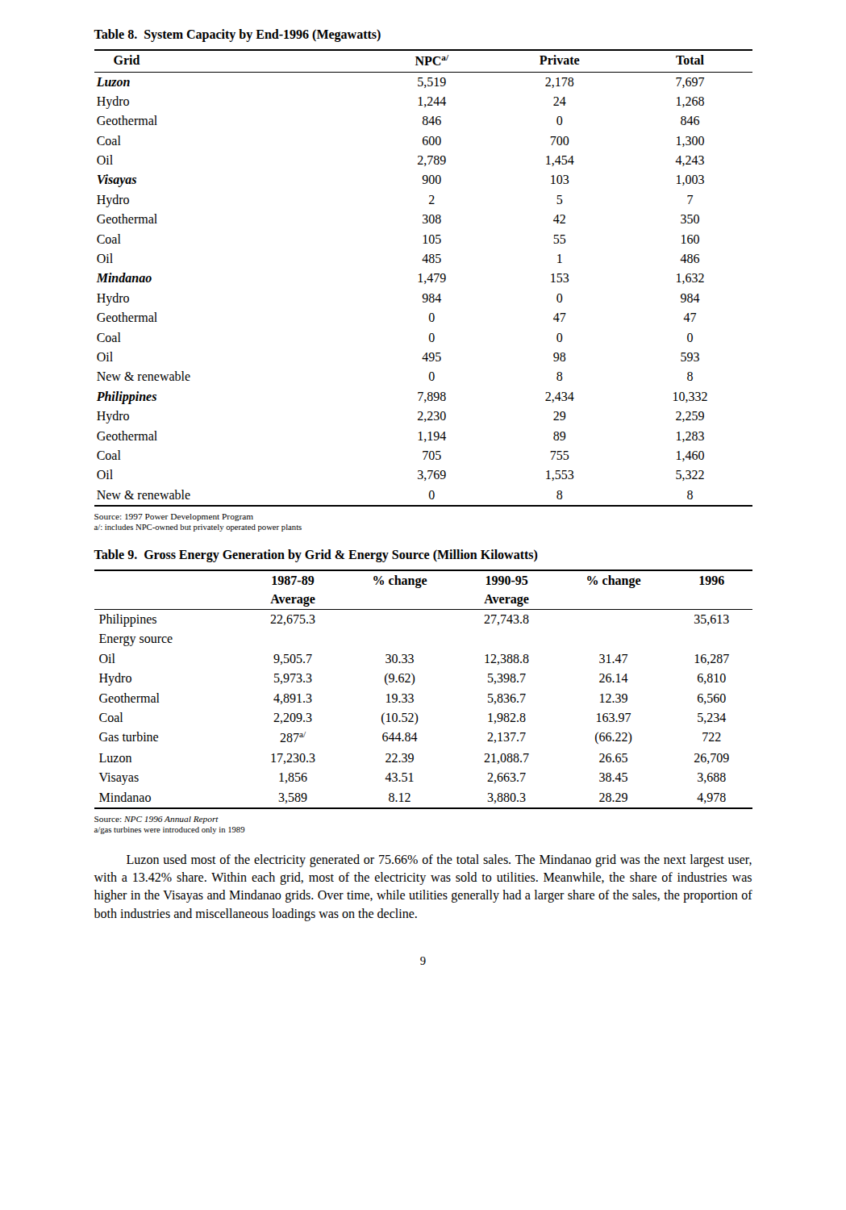Table 8. System Capacity by End-1996 (Megawatts)
| Grid | NPC a/ | Private | Total |
| --- | --- | --- | --- |
| Luzon | 5,519 | 2,178 | 7,697 |
| Hydro | 1,244 | 24 | 1,268 |
| Geothermal | 846 | 0 | 846 |
| Coal | 600 | 700 | 1,300 |
| Oil | 2,789 | 1,454 | 4,243 |
| Visayas | 900 | 103 | 1,003 |
| Hydro | 2 | 5 | 7 |
| Geothermal | 308 | 42 | 350 |
| Coal | 105 | 55 | 160 |
| Oil | 485 | 1 | 486 |
| Mindanao | 1,479 | 153 | 1,632 |
| Hydro | 984 | 0 | 984 |
| Geothermal | 0 | 47 | 47 |
| Coal | 0 | 0 | 0 |
| Oil | 495 | 98 | 593 |
| New & renewable | 0 | 8 | 8 |
| Philippines | 7,898 | 2,434 | 10,332 |
| Hydro | 2,230 | 29 | 2,259 |
| Geothermal | 1,194 | 89 | 1,283 |
| Coal | 705 | 755 | 1,460 |
| Oil | 3,769 | 1,553 | 5,322 |
| New & renewable | 0 | 8 | 8 |
Source: 1997 Power Development Program
a/: includes NPC-owned but privately operated power plants
Table 9. Gross Energy Generation by Grid & Energy Source (Million Kilowatts)
| | 1987-89 Average | % change | 1990-95 Average | % change | 1996 |
| --- | --- | --- | --- | --- | --- |
| Philippines | 22,675.3 | | 27,743.8 | | 35,613 |
| Energy source | | | | | |
| Oil | 9,505.7 | 30.33 | 12,388.8 | 31.47 | 16,287 |
| Hydro | 5,973.3 | (9.62) | 5,398.7 | 26.14 | 6,810 |
| Geothermal | 4,891.3 | 19.33 | 5,836.7 | 12.39 | 6,560 |
| Coal | 2,209.3 | (10.52) | 1,982.8 | 163.97 | 5,234 |
| Gas turbine | 287 a/ | 644.84 | 2,137.7 | (66.22) | 722 |
| Luzon | 17,230.3 | 22.39 | 21,088.7 | 26.65 | 26,709 |
| Visayas | 1,856 | 43.51 | 2,663.7 | 38.45 | 3,688 |
| Mindanao | 3,589 | 8.12 | 3,880.3 | 28.29 | 4,978 |
Source: NPC 1996 Annual Report
a/gas turbines were introduced only in 1989
Luzon used most of the electricity generated or 75.66% of the total sales. The Mindanao grid was the next largest user, with a 13.42% share. Within each grid, most of the electricity was sold to utilities. Meanwhile, the share of industries was higher in the Visayas and Mindanao grids. Over time, while utilities generally had a larger share of the sales, the proportion of both industries and miscellaneous loadings was on the decline.
9